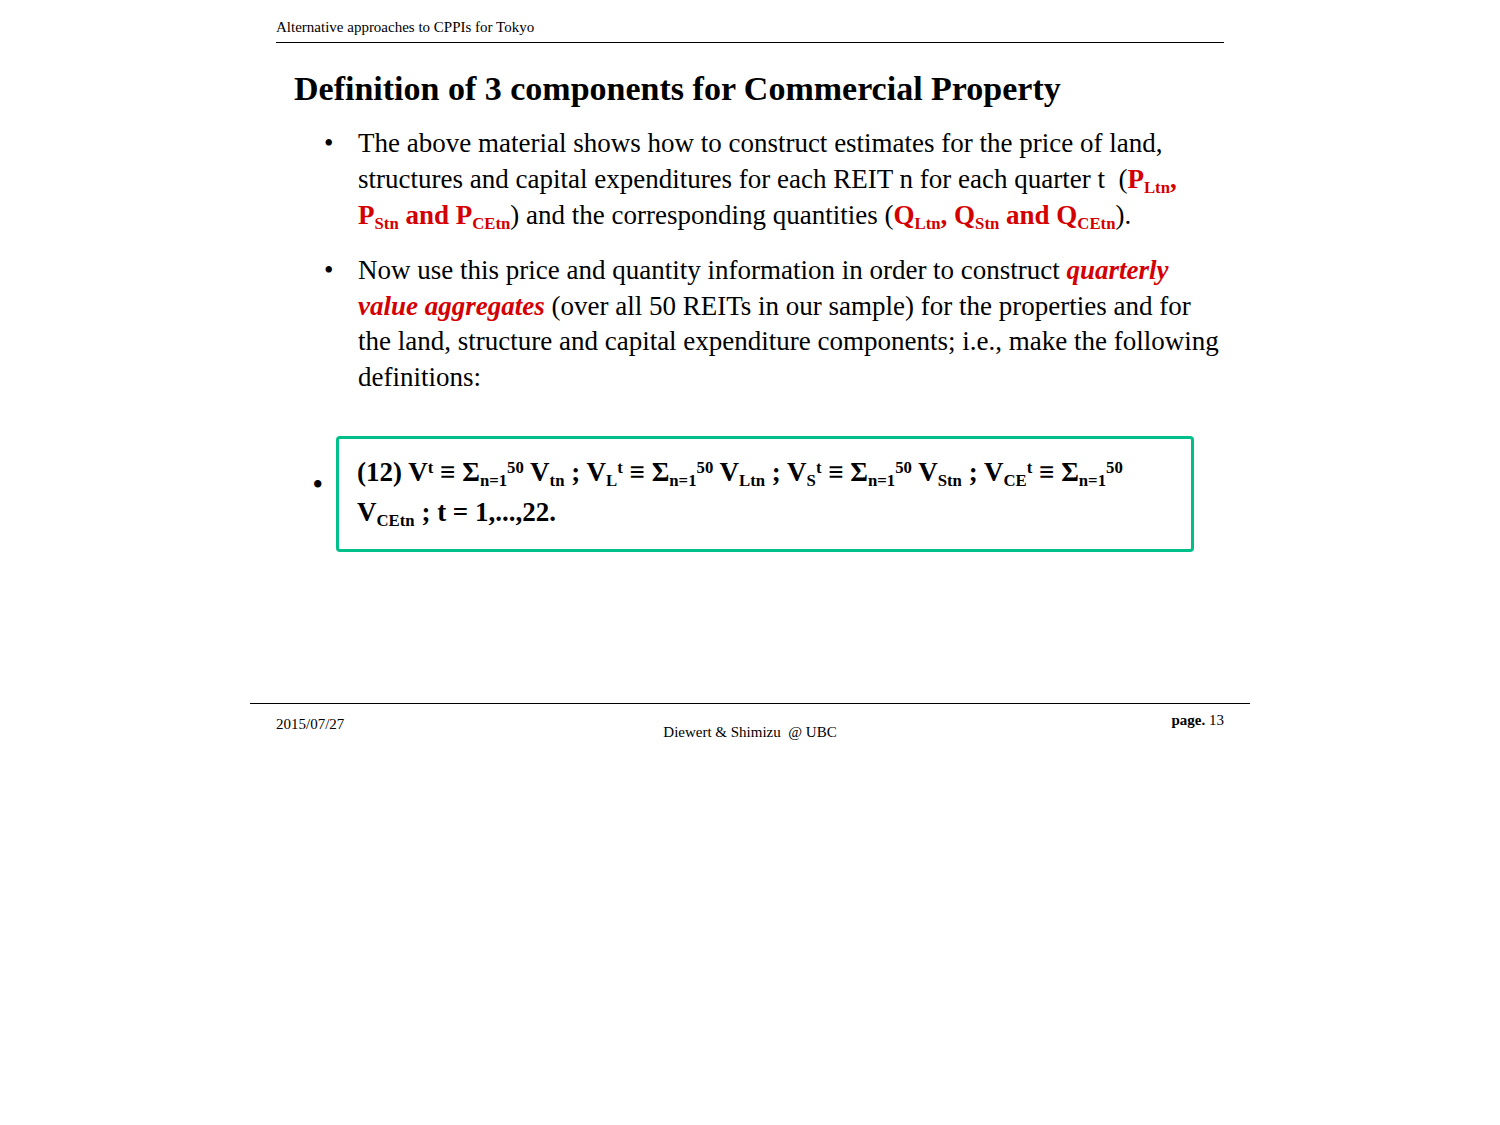Alternative approaches to CPPIs for Tokyo
Definition of 3 components for Commercial Property
The above material shows how to construct estimates for the price of land, structures and capital expenditures for each REIT n for each quarter t (PLtn, PStn and PCEtn) and the corresponding quantities (QLtn, QStn and QCEtn).
Now use this price and quantity information in order to construct quarterly value aggregates (over all 50 REITs in our sample) for the properties and for the land, structure and capital expenditure components; i.e., make the following definitions:
• (12) Vt ≡ Σn=150 Vtn ; VLt ≡ Σn=150 VLtn ; VSt ≡ Σn=150 VStn ; VCEt ≡ Σn=150 VCEtn ; t = 1,...,22.
2015/07/27
Diewert & Shimizu @ UBC
page. 13